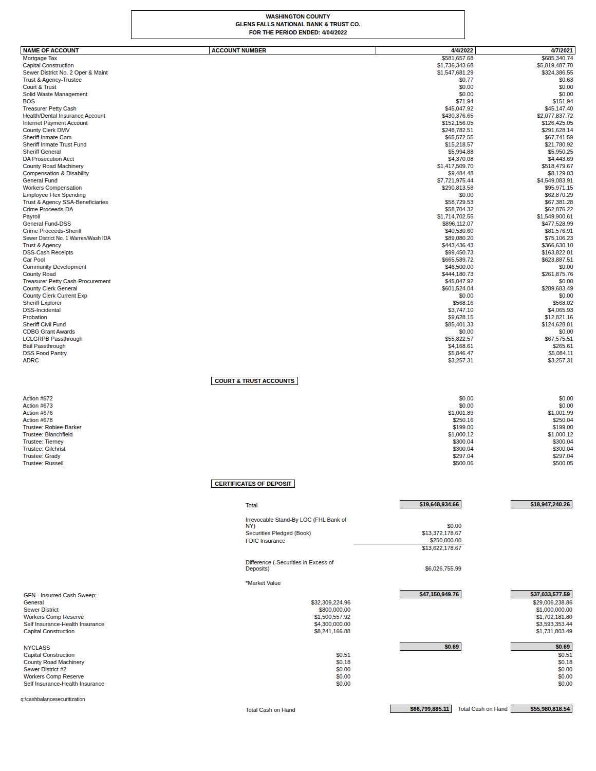WASHINGTON COUNTY
GLENS FALLS NATIONAL BANK & TRUST CO.
FOR THE PERIOD ENDED: 4/04/2022
| NAME OF ACCOUNT | ACCOUNT NUMBER | 4/4/2022 | 4/7/2021 |
| --- | --- | --- | --- |
| Mortgage Tax | | $581,657.68 | $685,340.74 |
| Capital Construction | | $1,736,343.68 | $5,819,487.70 |
| Sewer District No. 2 Oper & Maint | | $1,547,681.29 | $324,386.55 |
| Trust & Agency-Trustee | | $0.77 | $0.63 |
| Court & Trust | | $0.00 | $0.00 |
| Solid Waste Management | | $0.00 | $0.00 |
| BOS | | $71.94 | $151.94 |
| Treasurer Petty Cash | | $45,047.92 | $45,147.40 |
| Health/Dental Insurance Account | | $430,376.65 | $2,077,837.72 |
| Internet Payment Account | | $152,156.05 | $126,425.05 |
| County Clerk DMV | | $248,782.51 | $291,628.14 |
| Sheriff Inmate Com | | $65,572.55 | $67,741.59 |
| Sheriff Inmate Trust Fund | | $15,218.57 | $21,780.92 |
| Sheriff General | | $5,994.88 | $5,950.25 |
| DA Prosecution Acct | | $4,370.08 | $4,443.69 |
| County Road Machinery | | $1,417,509.70 | $518,479.67 |
| Compensation & Disability | | $9,484.48 | $8,129.03 |
| General Fund | | $7,721,975.44 | $4,549,083.91 |
| Workers Compensation | | $290,813.58 | $95,971.15 |
| Employee Flex Spending | | $0.00 | $62,870.29 |
| Trust & Agency SSA-Beneficiaries | | $58,729.53 | $67,381.28 |
| Crime Proceeds-DA | | $58,704.32 | $62,876.22 |
| Payroll | | $1,714,702.55 | $1,549,900.61 |
| General Fund-DSS | | $896,112.07 | $477,528.99 |
| Crime Proceeds-Sheriff | | $40,530.60 | $81,576.91 |
| Sewer District No. 1 Warren/Wash IDA | | $89,080.20 | $75,106.23 |
| Trust & Agency | | $443,436.43 | $366,630.10 |
| DSS-Cash Receipts | | $99,450.73 | $163,822.01 |
| Car Pool | | $665,589.72 | $623,887.51 |
| Community Development | | $46,500.00 | $0.00 |
| County Road | | $444,180.73 | $261,875.76 |
| Treasurer Petty Cash-Procurement | | $45,047.92 | $0.00 |
| County Clerk General | | $601,524.04 | $289,683.49 |
| County Clerk Current Exp | | $0.00 | $0.00 |
| Sheriff Explorer | | $568.16 | $568.02 |
| DSS-Incidental | | $3,747.10 | $4,065.93 |
| Probation | | $9,628.15 | $12,821.16 |
| Sheriff Civil Fund | | $85,401.33 | $124,628.81 |
| CDBG Grant Awards | | $0.00 | $0.00 |
| LCLGRPB Passthrough | | $55,822.57 | $67,575.51 |
| Bail Passthrough | | $4,168.61 | $265.61 |
| DSS Food Pantry | | $5,846.47 | $5,084.11 |
| ADRC | | $3,257.31 | $3,257.31 |
| | COURT & TRUST ACCOUNTS | | |
| Action #672 | | $0.00 | $0.00 |
| Action #673 | | $0.00 | $0.00 |
| Action #676 | | $1,001.89 | $1,001.99 |
| Action #678 | | $250.16 | $250.04 |
| Trustee: Roblee-Barker | | $199.00 | $199.00 |
| Trustee: Blanchfield | | $1,000.12 | $1,000.12 |
| Trustee: Tierney | | $300.04 | $300.04 |
| Trustee: Gilchrist | | $300.04 | $300.04 |
| Trustee: Grady | | $297.04 | $297.04 |
| Trustee: Russell | | $500.06 | $500.05 |
| | CERTIFICATES OF DEPOSIT | | |
| | Total | $19,648,934.66 | $18,947,240.26 |
| | Irrevocable Stand-By LOC (FHL Bank of NY) | $0.00 | |
| | Securities Pledged (Book) | $13,372,178.67 | |
| | FDIC Insurance | $250,000.00 | |
| | | $13,622,178.67 | |
| | Difference (-Securities in Excess of Deposits) | $6,026,755.99 | |
| | *Market Value | | |
| GFN - Insurred Cash Sweep: | | $47,150,949.76 | $37,033,577.59 |
| General | $32,309,224.96 | | $29,006,238.86 |
| Sewer District | $800,000.00 | | $1,000,000.00 |
| Workers Comp Reserve | $1,500,557.92 | | $1,702,181.80 |
| Self Insurance-Health Insurance | $4,300,000.00 | | $3,593,353.44 |
| Capital Construction | $8,241,166.88 | | $1,731,803.49 |
| NYCLASS | | $0.69 | $0.69 |
| Capital Construction | $0.51 | | $0.51 |
| County Road Machinery | $0.18 | | $0.18 |
| Sewer District #2 | $0.00 | | $0.00 |
| Workers Comp Reserve | $0.00 | | $0.00 |
| Self Insurance-Health Insurance | $0.00 | | $0.00 |
q:\cashbalancesecuritization
| | Total Cash on Hand | $66,799,885.11 | Total Cash on Hand $55,980,818.54 |